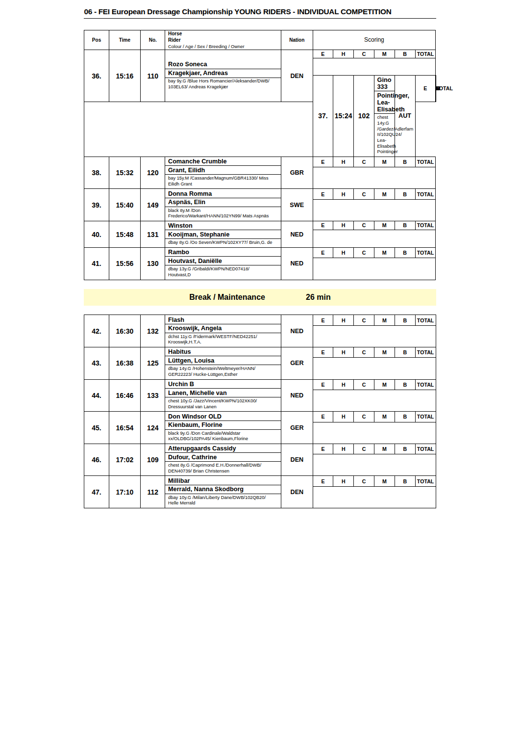06 - FEI European Dressage Championship YOUNG RIDERS - INDIVIDUAL COMPETITION
| Pos | Time | No. | Horse Rider Colour / Age / Sex / Breeding / Owner | Nation | Scoring |
| --- | --- | --- | --- | --- | --- |
| 36. | 15:16 | 110 | Rozo Soneca Kragekjaer, Andreas bay 9y.G /Blue Hors Romancier/Aleksander/DWB/ 103EL63/ Andreas Kragekjær | DEN | E | H | C | M | B | TOTAL |
| 37. | 15:24 | 102 | Gino 333 Pointinger, Lea-Elisabeth chest 14y.G /Gardez/Adlerfarn II/102QU24/ Lea- Elisabeth Pointinger | AUT | E | H | C | M | B | TOTAL |
| 38. | 15:32 | 120 | Comanche Crumble Grant, Eilidh bay 15y.M /Cassander/Magnum/GBR41330/ Miss Eilidh Grant | GBR | E | H | C | M | B | TOTAL |
| 39. | 15:40 | 149 | Donna Romma Aspnäs, Elin black 8y.M /Don Frederico/Warkant/HANN/102YN99/ Mats Aspnäs | SWE | E | H | C | M | B | TOTAL |
| 40. | 15:48 | 131 | Winston Kooijman, Stephanie dbay 8y.G /Oo Seven/KWPN/102XY77/ Bruin,G. de | NED | E | H | C | M | B | TOTAL |
| 41. | 15:56 | 130 | Rambo Houtvast, Daniëlle dbay 13y.G /Gribaldi/KWPN/NED07418/ Houtvast,D | NED | E | H | C | M | B | TOTAL |
Break / Maintenance 26 min
| 42. | 16:30 | 132 | Flash Krooswijk, Angela dchst 11y.G /Fidermark/WESTF/NED42251/ Krooswijk,H.T.A. | NED | E | H | C | M | B | TOTAL |
| 43. | 16:38 | 125 | Habitus Lüttgen, Louisa dbay 14y.G /Hohenstein/Weltmeyer/HANN/ GER22223/ Hucke-Lüttgen,Esther | GER | E | H | C | M | B | TOTAL |
| 44. | 16:46 | 133 | Urchin B Lanen, Michelle van chest 10y.G /Jazz/Vincent/KWPN/102XK00/ Dressuurstal van Lanen | NED | E | H | C | M | B | TOTAL |
| 45. | 16:54 | 124 | Don Windsor OLD Kienbaum, Florine black 9y.G /Don Cardinale/Waldstar xx/OLDBG/102PA45/ Kienbaum,Florine | GER | E | H | C | M | B | TOTAL |
| 46. | 17:02 | 109 | Atterupgaards Cassidy Dufour, Cathrine chest 8y.G /Caprimond E.H./Donnerhall/DWB/ DEN40739/ Brian Christensen | DEN | E | H | C | M | B | TOTAL |
| 47. | 17:10 | 112 | Millibar Merrald, Nanna Skodborg dbay 10y.G /Milan/Liberty Dane/DWB/102QB20/ Helle Merrald | DEN | E | H | C | M | B | TOTAL |